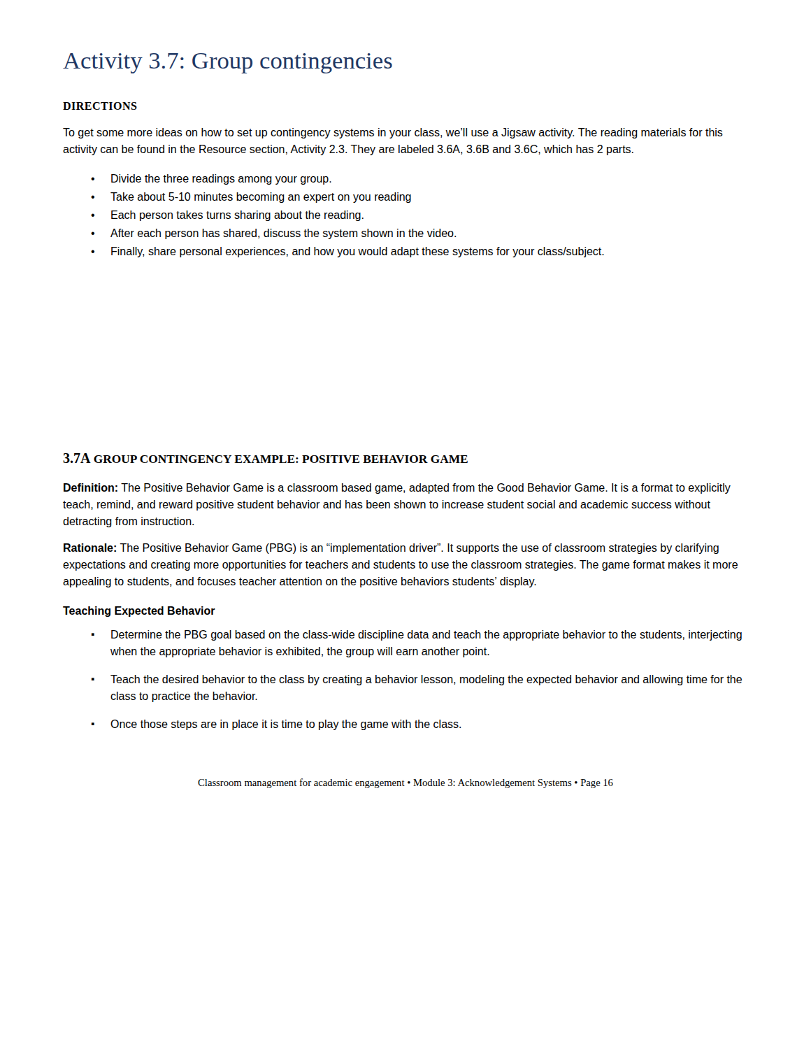Activity 3.7: Group contingencies
DIRECTIONS
To get some more ideas on how to set up contingency systems in your class, we’ll use a Jigsaw activity. The reading materials for this activity can be found in the Resource section, Activity 2.3. They are labeled 3.6A, 3.6B and 3.6C, which has 2 parts.
Divide the three readings among your group.
Take about 5-10 minutes becoming an expert on you reading
Each person takes turns sharing about the reading.
After each person has shared, discuss the system shown in the video.
Finally, share personal experiences, and how you would adapt these systems for your class/subject.
3.7A GROUP CONTINGENCY EXAMPLE: POSITIVE BEHAVIOR GAME
Definition: The Positive Behavior Game is a classroom based game, adapted from the Good Behavior Game. It is a format to explicitly teach, remind, and reward positive student behavior and has been shown to increase student social and academic success without detracting from instruction.
Rationale: The Positive Behavior Game (PBG) is an “implementation driver”. It supports the use of classroom strategies by clarifying expectations and creating more opportunities for teachers and students to use the classroom strategies. The game format makes it more appealing to students, and focuses teacher attention on the positive behaviors students’ display.
Teaching Expected Behavior
Determine the PBG goal based on the class-wide discipline data and teach the appropriate behavior to the students, interjecting when the appropriate behavior is exhibited, the group will earn another point.
Teach the desired behavior to the class by creating a behavior lesson, modeling the expected behavior and allowing time for the class to practice the behavior.
Once those steps are in place it is time to play the game with the class.
Classroom management for academic engagement • Module 3: Acknowledgement Systems • Page 16